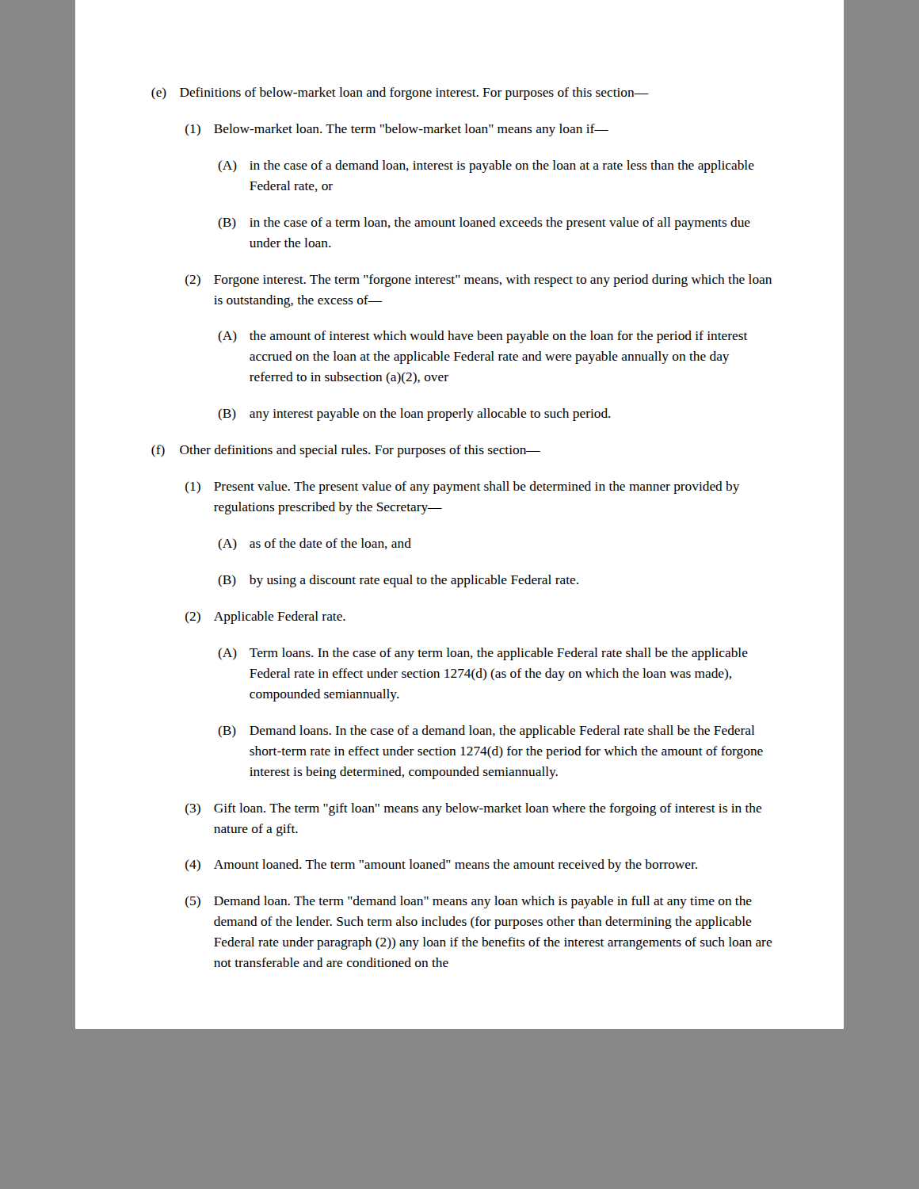(e) Definitions of below-market loan and forgone interest. For purposes of this section—
(1) Below-market loan. The term "below-market loan" means any loan if—
(A) in the case of a demand loan, interest is payable on the loan at a rate less than the applicable Federal rate, or
(B) in the case of a term loan, the amount loaned exceeds the present value of all payments due under the loan.
(2) Forgone interest. The term "forgone interest" means, with respect to any period during which the loan is outstanding, the excess of—
(A) the amount of interest which would have been payable on the loan for the period if interest accrued on the loan at the applicable Federal rate and were payable annually on the day referred to in subsection (a)(2), over
(B) any interest payable on the loan properly allocable to such period.
(f) Other definitions and special rules. For purposes of this section—
(1) Present value. The present value of any payment shall be determined in the manner provided by regulations prescribed by the Secretary—
(A) as of the date of the loan, and
(B) by using a discount rate equal to the applicable Federal rate.
(2) Applicable Federal rate.
(A) Term loans. In the case of any term loan, the applicable Federal rate shall be the applicable Federal rate in effect under section 1274(d) (as of the day on which the loan was made), compounded semiannually.
(B) Demand loans. In the case of a demand loan, the applicable Federal rate shall be the Federal short-term rate in effect under section 1274(d) for the period for which the amount of forgone interest is being determined, compounded semiannually.
(3) Gift loan. The term "gift loan" means any below-market loan where the forgoing of interest is in the nature of a gift.
(4) Amount loaned. The term "amount loaned" means the amount received by the borrower.
(5) Demand loan. The term "demand loan" means any loan which is payable in full at any time on the demand of the lender. Such term also includes (for purposes other than determining the applicable Federal rate under paragraph (2)) any loan if the benefits of the interest arrangements of such loan are not transferable and are conditioned on the